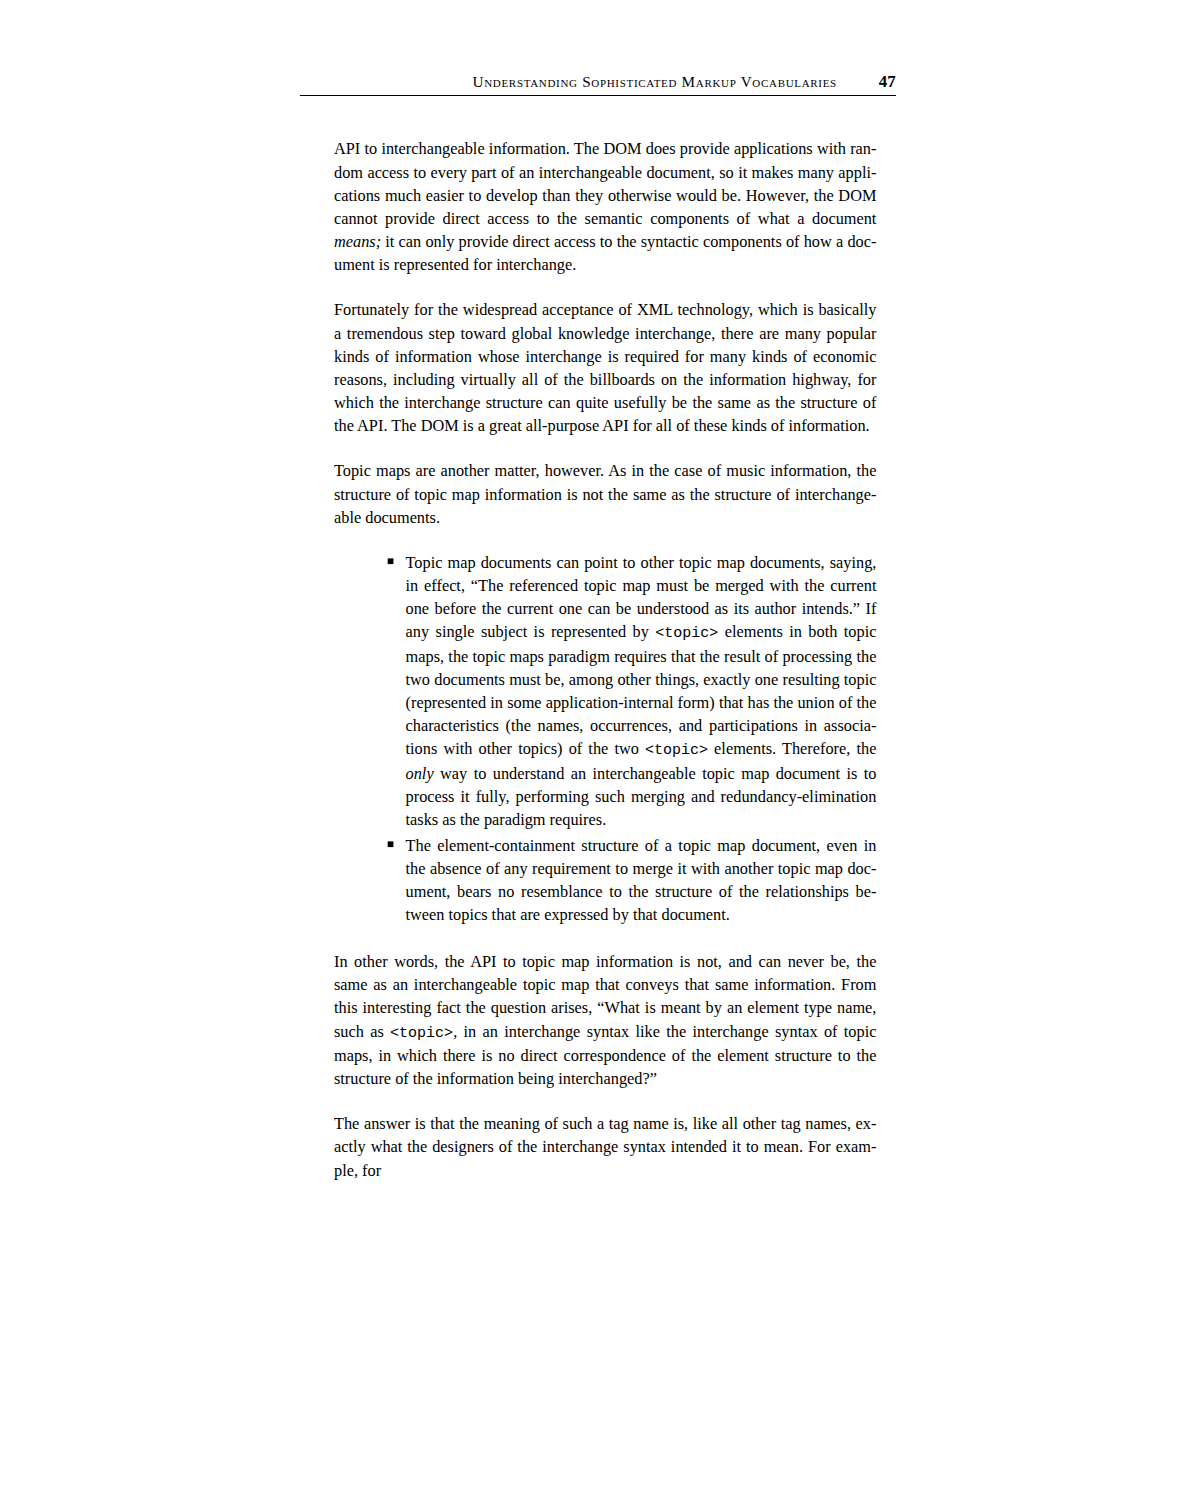Understanding Sophisticated Markup Vocabularies 47
API to interchangeable information. The DOM does provide applications with random access to every part of an interchangeable document, so it makes many applications much easier to develop than they otherwise would be. However, the DOM cannot provide direct access to the semantic components of what a document means; it can only provide direct access to the syntactic components of how a document is represented for interchange.
Fortunately for the widespread acceptance of XML technology, which is basically a tremendous step toward global knowledge interchange, there are many popular kinds of information whose interchange is required for many kinds of economic reasons, including virtually all of the billboards on the information highway, for which the interchange structure can quite usefully be the same as the structure of the API. The DOM is a great all-purpose API for all of these kinds of information.
Topic maps are another matter, however. As in the case of music information, the structure of topic map information is not the same as the structure of interchangeable documents.
Topic map documents can point to other topic map documents, saying, in effect, “The referenced topic map must be merged with the current one before the current one can be understood as its author intends.” If any single subject is represented by <topic> elements in both topic maps, the topic maps paradigm requires that the result of processing the two documents must be, among other things, exactly one resulting topic (represented in some application-internal form) that has the union of the characteristics (the names, occurrences, and participations in associations with other topics) of the two <topic> elements. Therefore, the only way to understand an interchangeable topic map document is to process it fully, performing such merging and redundancy-elimination tasks as the paradigm requires.
The element-containment structure of a topic map document, even in the absence of any requirement to merge it with another topic map document, bears no resemblance to the structure of the relationships between topics that are expressed by that document.
In other words, the API to topic map information is not, and can never be, the same as an interchangeable topic map that conveys that same information. From this interesting fact the question arises, “What is meant by an element type name, such as <topic>, in an interchange syntax like the interchange syntax of topic maps, in which there is no direct correspondence of the element structure to the structure of the information being interchanged?”
The answer is that the meaning of such a tag name is, like all other tag names, exactly what the designers of the interchange syntax intended it to mean. For example, for